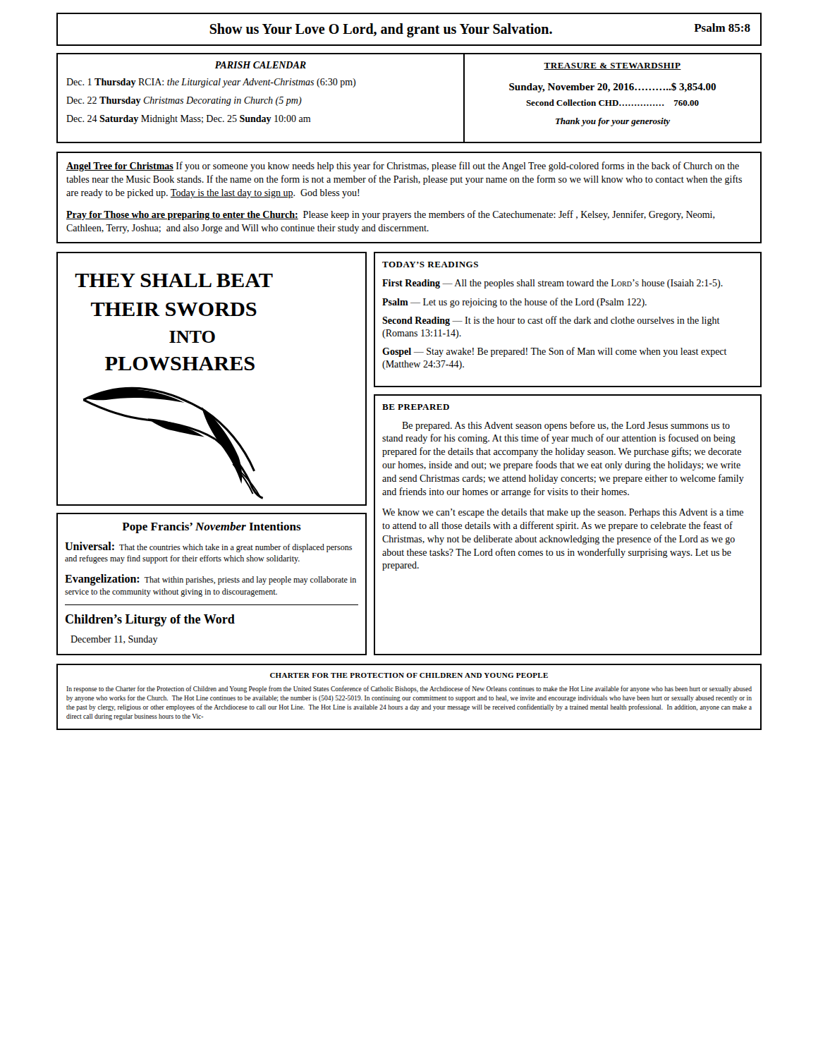Show us Your Love O Lord, and grant us Your Salvation. Psalm 85:8
PARISH CALENDAR
Dec. 1 Thursday RCIA: the Liturgical year Advent-Christmas (6:30 pm)
Dec. 22 Thursday Christmas Decorating in Church (5 pm)
Dec. 24 Saturday Midnight Mass; Dec. 25 Sunday 10:00 am
TREASURE & STEWARDSHIP
Sunday, November 20, 2016………..$ 3,854.00
Second Collection CHD…………… 760.00
Thank you for your generosity
Angel Tree for Christmas If you or someone you know needs help this year for Christmas, please fill out the Angel Tree gold-colored forms in the back of Church on the tables near the Music Book stands. If the name on the form is not a member of the Parish, please put your name on the form so we will know who to contact when the gifts are ready to be picked up. Today is the last day to sign up. God bless you!
Pray for Those who are preparing to enter the Church: Please keep in your prayers the members of the Catechumenate: Jeff , Kelsey, Jennifer, Gregory, Neomi, Cathleen, Terry, Joshua; and also Jorge and Will who continue their study and discernment.
THEY SHALL BEAT THEIR SWORDS INTO PLOWSHARES
Pope Francis’ November Intentions
Universal: That the countries which take in a great number of displaced persons and refugees may find support for their efforts which show solidarity.
Evangelization: That within parishes, priests and lay people may collaborate in service to the community without giving in to discouragement.
Children’s Liturgy of the Word
December 11, Sunday
TODAY’S READINGS
First Reading — All the peoples shall stream toward the Lord’s house (Isaiah 2:1-5).
Psalm — Let us go rejoicing to the house of the Lord (Psalm 122).
Second Reading — It is the hour to cast off the dark and clothe ourselves in the light (Romans 13:11-14).
Gospel — Stay awake! Be prepared! The Son of Man will come when you least expect (Matthew 24:37-44).
BE PREPARED
Be prepared. As this Advent season opens before us, the Lord Jesus summons us to stand ready for his coming. At this time of year much of our attention is focused on being prepared for the details that accompany the holiday season. We purchase gifts; we decorate our homes, inside and out; we prepare foods that we eat only during the holidays; we write and send Christmas cards; we attend holiday concerts; we prepare either to welcome family and friends into our homes or arrange for visits to their homes.
We know we can’t escape the details that make up the season. Perhaps this Advent is a time to attend to all those details with a different spirit. As we prepare to celebrate the feast of Christmas, why not be deliberate about acknowledging the presence of the Lord as we go about these tasks? The Lord often comes to us in wonderfully surprising ways. Let us be prepared.
CHARTER FOR THE PROTECTION OF CHILDREN AND YOUNG PEOPLE
In response to the Charter for the Protection of Children and Young People from the United States Conference of Catholic Bishops, the Archdiocese of New Orleans continues to make the Hot Line available for anyone who has been hurt or sexually abused by anyone who works for the Church. The Hot Line continues to be available; the number is (504) 522-5019. In continuing our commitment to support and to heal, we invite and encourage individuals who have been hurt or sexually abused recently or in the past by clergy, religious or other employees of the Archdiocese to call our Hot Line. The Hot Line is available 24 hours a day and your message will be received confidentially by a trained mental health professional. In addition, anyone can make a direct call during regular business hours to the Vic-